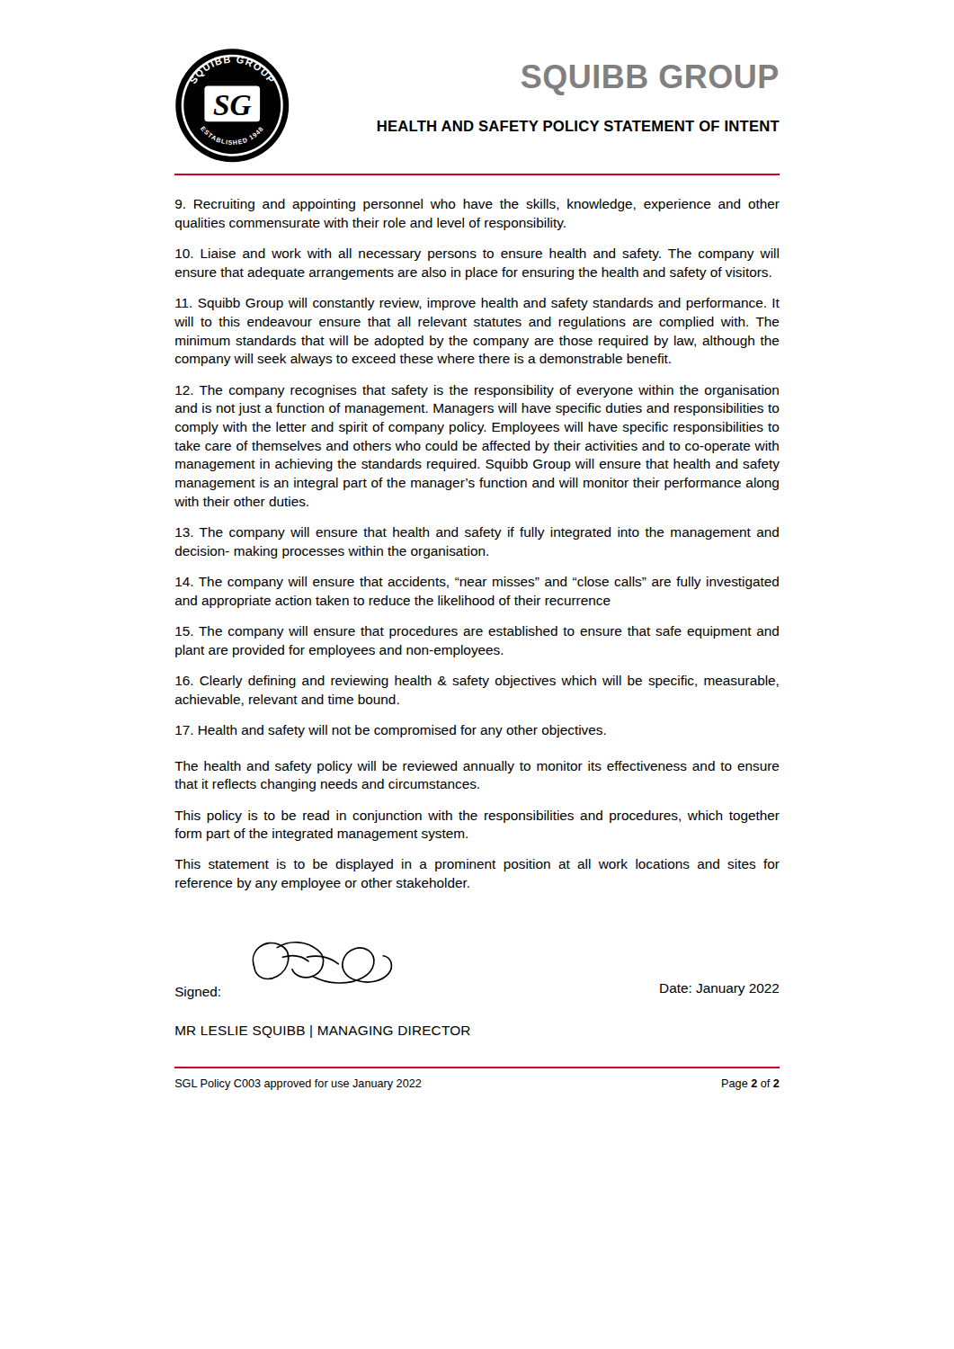SQUIBB GROUP ESTABLISHED 1948 SG
SQUIBB GROUP
HEALTH AND SAFETY POLICY STATEMENT OF INTENT
9. Recruiting and appointing personnel who have the skills, knowledge, experience and other qualities commensurate with their role and level of responsibility.
10. Liaise and work with all necessary persons to ensure health and safety. The company will ensure that adequate arrangements are also in place for ensuring the health and safety of visitors.
11. Squibb Group will constantly review, improve health and safety standards and performance. It will to this endeavour ensure that all relevant statutes and regulations are complied with. The minimum standards that will be adopted by the company are those required by law, although the company will seek always to exceed these where there is a demonstrable benefit.
12. The company recognises that safety is the responsibility of everyone within the organisation and is not just a function of management. Managers will have specific duties and responsibilities to comply with the letter and spirit of company policy. Employees will have specific responsibilities to take care of themselves and others who could be affected by their activities and to co-operate with management in achieving the standards required. Squibb Group will ensure that health and safety management is an integral part of the manager’s function and will monitor their performance along with their other duties.
13. The company will ensure that health and safety if fully integrated into the management and decision- making processes within the organisation.
14. The company will ensure that accidents, “near misses” and “close calls” are fully investigated and appropriate action taken to reduce the likelihood of their recurrence
15. The company will ensure that procedures are established to ensure that safe equipment and plant are provided for employees and non-employees.
16. Clearly defining and reviewing health & safety objectives which will be specific, measurable, achievable, relevant and time bound.
17. Health and safety will not be compromised for any other objectives.
The health and safety policy will be reviewed annually to monitor its effectiveness and to ensure that it reflects changing needs and circumstances.
This policy is to be read in conjunction with the responsibilities and procedures, which together form part of the integrated management system.
This statement is to be displayed in a prominent position at all work locations and sites for reference by any employee or other stakeholder.
Signed:
Date: January 2022
MR LESLIE SQUIBB | MANAGING DIRECTOR
SGL Policy C003 approved for use January 2022
Page 2 of 2